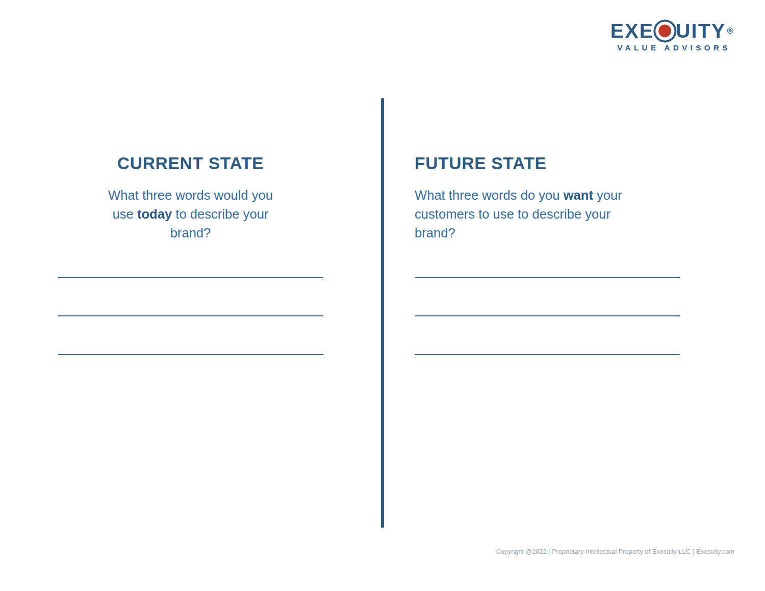EXE UITY®
VALUE ADVISORS
CURRENT STATE
What three words would you use today to describe your brand?
FUTURE STATE
What three words do you want your customers to use to describe your brand?
Copyright @2022 | Proprietary Intellectual Property of Execuity LLC } Execuity.com